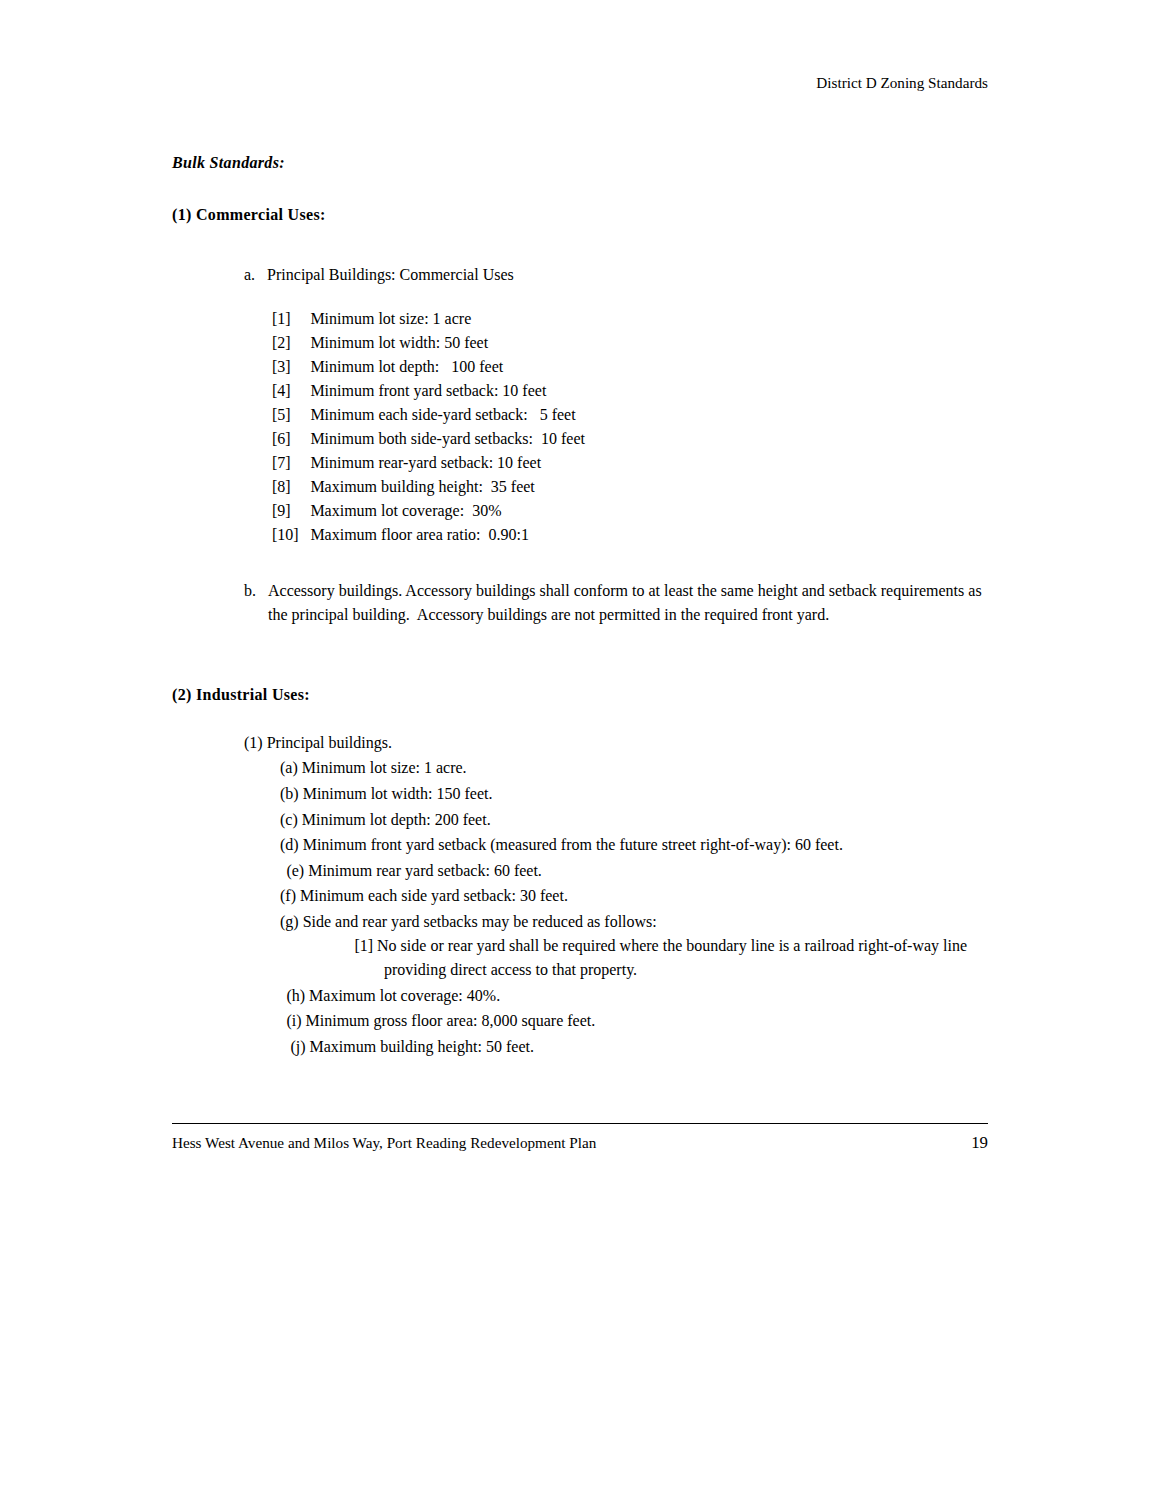District D Zoning Standards
Bulk Standards:
(1) Commercial Uses:
a. Principal Buildings: Commercial Uses
[1] Minimum lot size: 1 acre
[2] Minimum lot width: 50 feet
[3] Minimum lot depth: 100 feet
[4] Minimum front yard setback: 10 feet
[5] Minimum each side-yard setback: 5 feet
[6] Minimum both side-yard setbacks: 10 feet
[7] Minimum rear-yard setback: 10 feet
[8] Maximum building height: 35 feet
[9] Maximum lot coverage: 30%
[10] Maximum floor area ratio: 0.90:1
b. Accessory buildings. Accessory buildings shall conform to at least the same height and setback requirements as the principal building. Accessory buildings are not permitted in the required front yard.
(2) Industrial Uses:
(1) Principal buildings.
(a) Minimum lot size: 1 acre.
(b) Minimum lot width: 150 feet.
(c) Minimum lot depth: 200 feet.
(d) Minimum front yard setback (measured from the future street right-of-way): 60 feet.
(e) Minimum rear yard setback: 60 feet.
(f) Minimum each side yard setback: 30 feet.
(g) Side and rear yard setbacks may be reduced as follows:
[1] No side or rear yard shall be required where the boundary line is a railroad right-of-way line providing direct access to that property.
(h) Maximum lot coverage: 40%.
(i) Minimum gross floor area: 8,000 square feet.
(j) Maximum building height: 50 feet.
Hess West Avenue and Milos Way, Port Reading Redevelopment Plan 19